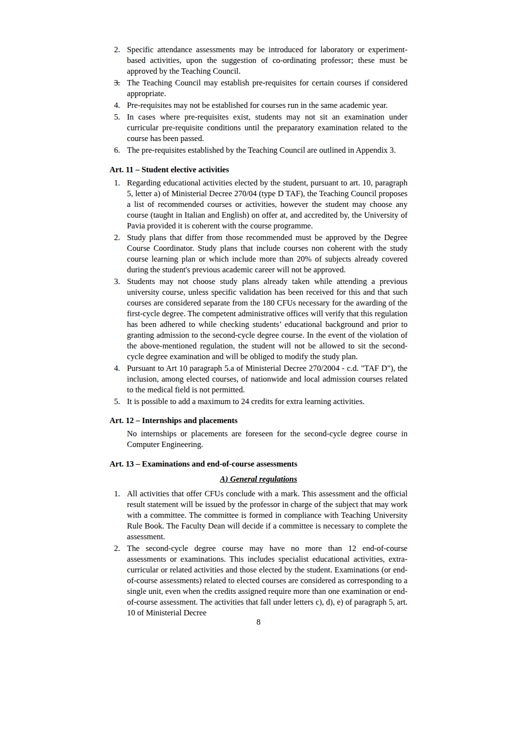2. Specific attendance assessments may be introduced for laboratory or experiment-based activities, upon the suggestion of co-ordinating professor; these must be approved by the Teaching Council.
3. The Teaching Council may establish pre-requisites for certain courses if considered appropriate.
4. Pre-requisites may not be established for courses run in the same academic year.
5. In cases where pre-requisites exist, students may not sit an examination under curricular pre-requisite conditions until the preparatory examination related to the course has been passed.
6. The pre-requisites established by the Teaching Council are outlined in Appendix 3.
Art. 11 – Student elective activities
1. Regarding educational activities elected by the student, pursuant to art. 10, paragraph 5, letter a) of Ministerial Decree 270/04 (type D TAF), the Teaching Council proposes a list of recommended courses or activities, however the student may choose any course (taught in Italian and English) on offer at, and accredited by, the University of Pavia provided it is coherent with the course programme.
2. Study plans that differ from those recommended must be approved by the Degree Course Coordinator. Study plans that include courses non coherent with the study course learning plan or which include more than 20% of subjects already covered during the student's previous academic career will not be approved.
3. Students may not choose study plans already taken while attending a previous university course, unless specific validation has been received for this and that such courses are considered separate from the 180 CFUs necessary for the awarding of the first-cycle degree. The competent administrative offices will verify that this regulation has been adhered to while checking students’ educational background and prior to granting admission to the second-cycle degree course. In the event of the violation of the above-mentioned regulation, the student will not be allowed to sit the second-cycle degree examination and will be obliged to modify the study plan.
4. Pursuant to Art 10 paragraph 5.a of Ministerial Decree 270/2004 - c.d. "TAF D"), the inclusion, among elected courses, of nationwide and local admission courses related to the medical field is not permitted.
5. It is possible to add a maximum to 24 credits for extra learning activities.
Art. 12 – Internships and placements
No internships or placements are foreseen for the second-cycle degree course in Computer Engineering.
Art. 13 – Examinations and end-of-course assessments
A) General regulations
1. All activities that offer CFUs conclude with a mark. This assessment and the official result statement will be issued by the professor in charge of the subject that may work with a committee. The committee is formed in compliance with Teaching University Rule Book. The Faculty Dean will decide if a committee is necessary to complete the assessment.
2. The second-cycle degree course may have no more than 12 end-of-course assessments or examinations. This includes specialist educational activities, extra-curricular or related activities and those elected by the student. Examinations (or end-of-course assessments) related to elected courses are considered as corresponding to a single unit, even when the credits assigned require more than one examination or end-of-course assessment. The activities that fall under letters c), d), e) of paragraph 5, art. 10 of Ministerial Decree
8